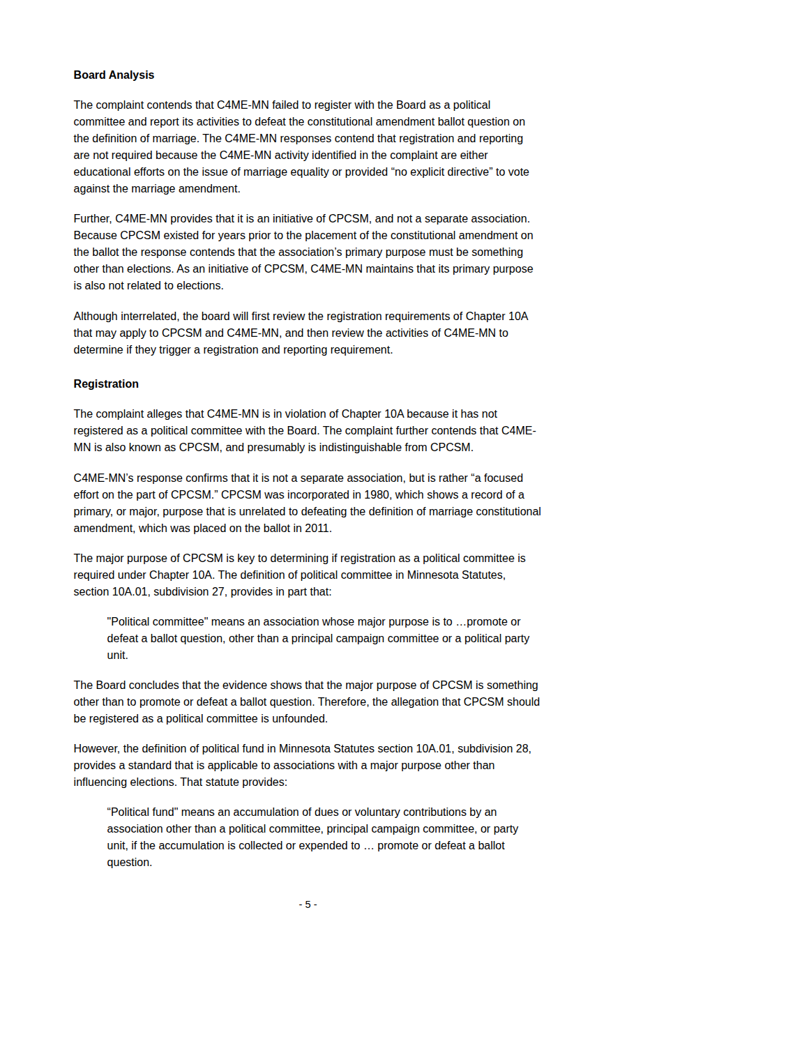Board Analysis
The complaint contends that C4ME-MN failed to register with the Board as a political committee and report its activities to defeat the constitutional amendment ballot question on the definition of marriage. The C4ME-MN responses contend that registration and reporting are not required because the C4ME-MN activity identified in the complaint are either educational efforts on the issue of marriage equality or provided “no explicit directive” to vote against the marriage amendment.
Further, C4ME-MN provides that it is an initiative of CPCSM, and not a separate association. Because CPCSM existed for years prior to the placement of the constitutional amendment on the ballot the response contends that the association’s primary purpose must be something other than elections. As an initiative of CPCSM, C4ME-MN maintains that its primary purpose is also not related to elections.
Although interrelated, the board will first review the registration requirements of Chapter 10A that may apply to CPCSM and C4ME-MN, and then review the activities of C4ME-MN to determine if they trigger a registration and reporting requirement.
Registration
The complaint alleges that C4ME-MN is in violation of Chapter 10A because it has not registered as a political committee with the Board. The complaint further contends that C4ME-MN is also known as CPCSM, and presumably is indistinguishable from CPCSM.
C4ME-MN’s response confirms that it is not a separate association, but is rather “a focused effort on the part of CPCSM.” CPCSM was incorporated in 1980, which shows a record of a primary, or major, purpose that is unrelated to defeating the definition of marriage constitutional amendment, which was placed on the ballot in 2011.
The major purpose of CPCSM is key to determining if registration as a political committee is required under Chapter 10A. The definition of political committee in Minnesota Statutes, section 10A.01, subdivision 27, provides in part that:
"Political committee" means an association whose major purpose is to …promote or defeat a ballot question, other than a principal campaign committee or a political party unit.
The Board concludes that the evidence shows that the major purpose of CPCSM is something other than to promote or defeat a ballot question. Therefore, the allegation that CPCSM should be registered as a political committee is unfounded.
However, the definition of political fund in Minnesota Statutes section 10A.01, subdivision 28, provides a standard that is applicable to associations with a major purpose other than influencing elections. That statute provides:
“Political fund" means an accumulation of dues or voluntary contributions by an association other than a political committee, principal campaign committee, or party unit, if the accumulation is collected or expended to … promote or defeat a ballot question.
- 5 -